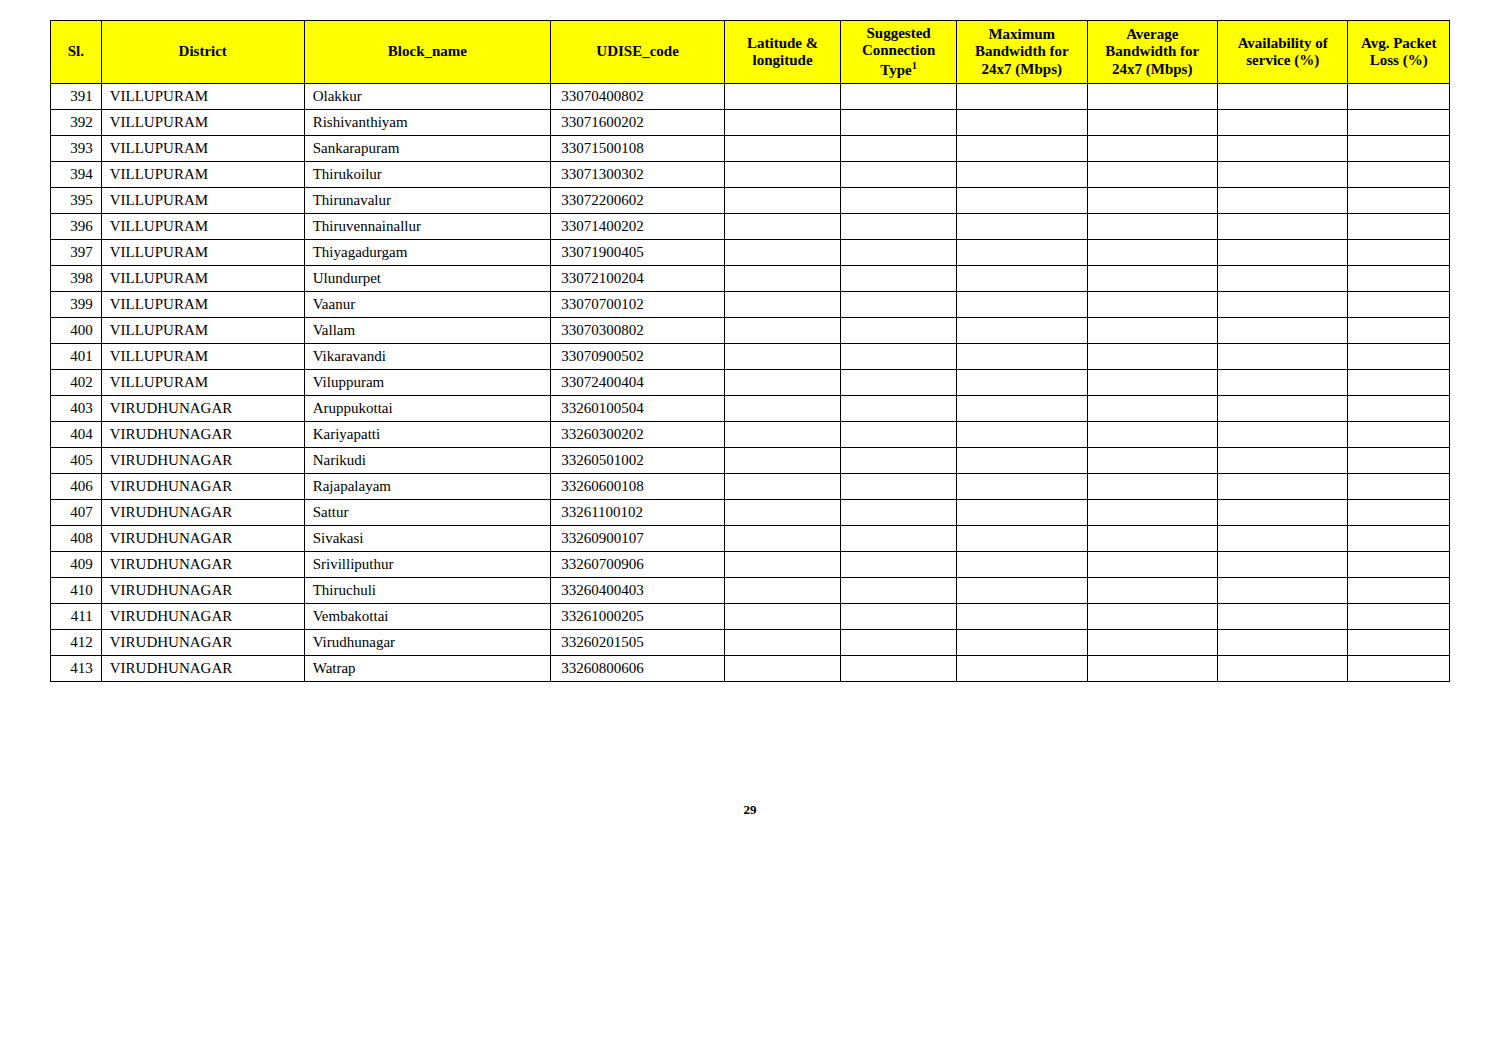| Sl. | District | Block_name | UDISE_code | Latitude & longitude | Suggested Connection Type 1 | Maximum Bandwidth for 24x7 (Mbps) | Average Bandwidth for 24x7 (Mbps) | Availability of service (%) | Avg. Packet Loss (%) |
| --- | --- | --- | --- | --- | --- | --- | --- | --- | --- |
| 391 | VILLUPURAM | Olakkur | 33070400802 | | | | | | |
| 392 | VILLUPURAM | Rishivanthiyam | 33071600202 | | | | | | |
| 393 | VILLUPURAM | Sankarapuram | 33071500108 | | | | | | |
| 394 | VILLUPURAM | Thirukoilur | 33071300302 | | | | | | |
| 395 | VILLUPURAM | Thirunavalur | 33072200602 | | | | | | |
| 396 | VILLUPURAM | Thiruvennainallur | 33071400202 | | | | | | |
| 397 | VILLUPURAM | Thiyagadurgam | 33071900405 | | | | | | |
| 398 | VILLUPURAM | Ulundurpet | 33072100204 | | | | | | |
| 399 | VILLUPURAM | Vaanur | 33070700102 | | | | | | |
| 400 | VILLUPURAM | Vallam | 33070300802 | | | | | | |
| 401 | VILLUPURAM | Vikaravandi | 33070900502 | | | | | | |
| 402 | VILLUPURAM | Viluppuram | 33072400404 | | | | | | |
| 403 | VIRUDHUNAGAR | Aruppukottai | 33260100504 | | | | | | |
| 404 | VIRUDHUNAGAR | Kariyapatti | 33260300202 | | | | | | |
| 405 | VIRUDHUNAGAR | Narikudi | 33260501002 | | | | | | |
| 406 | VIRUDHUNAGAR | Rajapalayam | 33260600108 | | | | | | |
| 407 | VIRUDHUNAGAR | Sattur | 33261100102 | | | | | | |
| 408 | VIRUDHUNAGAR | Sivakasi | 33260900107 | | | | | | |
| 409 | VIRUDHUNAGAR | Srivilliputhur | 33260700906 | | | | | | |
| 410 | VIRUDHUNAGAR | Thiruchuli | 33260400403 | | | | | | |
| 411 | VIRUDHUNAGAR | Vembakottai | 33261000205 | | | | | | |
| 412 | VIRUDHUNAGAR | Virudhunagar | 33260201505 | | | | | | |
| 413 | VIRUDHUNAGAR | Watrap | 33260800606 | | | | | | |
29